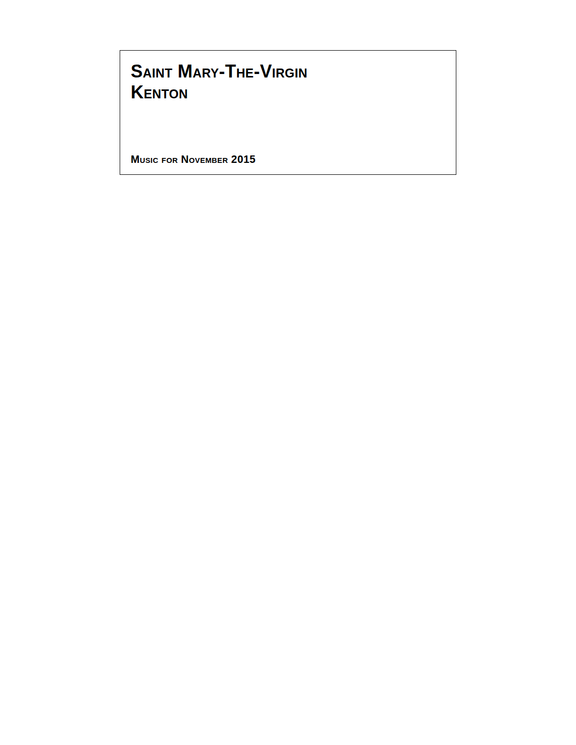Saint Mary-The-Virgin
Kenton
Music for November 2015